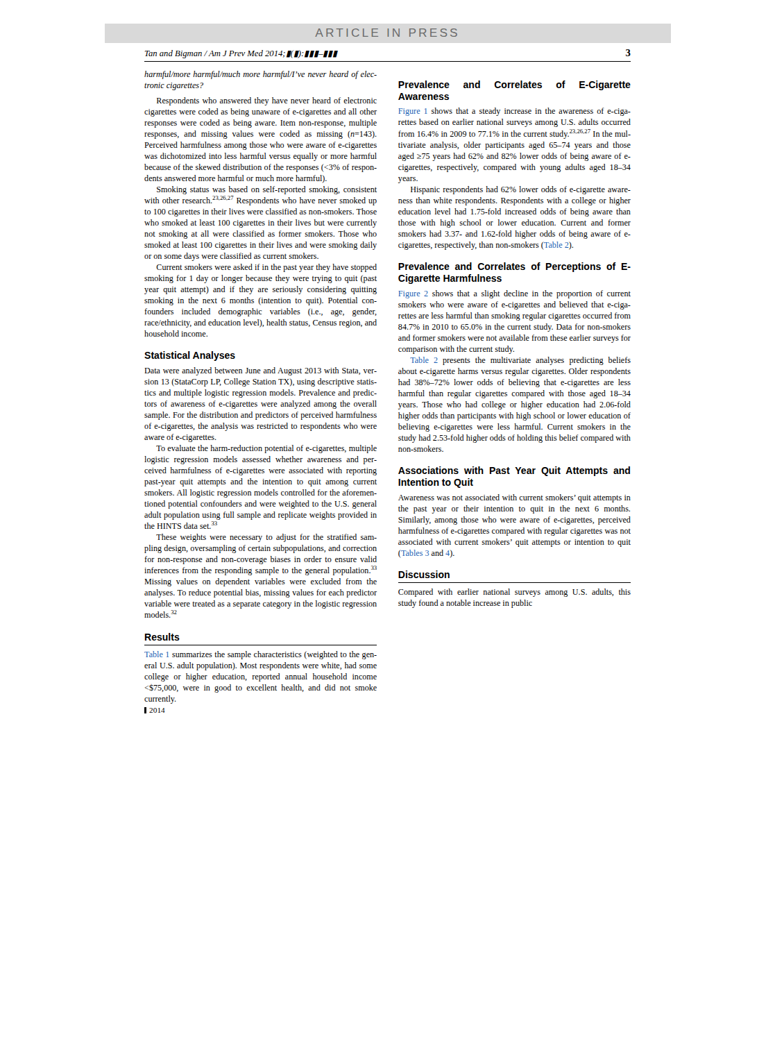ARTICLE IN PRESS
Tan and Bigman / Am J Prev Med 2014;▮(▮):▮▮▮–▮▮▮ 3
harmful/more harmful/much more harmful/I’ve never heard of electronic cigarettes?
Respondents who answered they have never heard of electronic cigarettes were coded as being unaware of e-cigarettes and all other responses were coded as being aware. Item non-response, multiple responses, and missing values were coded as missing (n=143). Perceived harmfulness among those who were aware of e-cigarettes was dichotomized into less harmful versus equally or more harmful because of the skewed distribution of the responses (<3% of respondents answered more harmful or much more harmful).
Smoking status was based on self-reported smoking, consistent with other research.23,26,27 Respondents who have never smoked up to 100 cigarettes in their lives were classified as non-smokers. Those who smoked at least 100 cigarettes in their lives but were currently not smoking at all were classified as former smokers. Those who smoked at least 100 cigarettes in their lives and were smoking daily or on some days were classified as current smokers.
Current smokers were asked if in the past year they have stopped smoking for 1 day or longer because they were trying to quit (past year quit attempt) and if they are seriously considering quitting smoking in the next 6 months (intention to quit). Potential confounders included demographic variables (i.e., age, gender, race/ethnicity, and education level), health status, Census region, and household income.
Statistical Analyses
Data were analyzed between June and August 2013 with Stata, version 13 (StataCorp LP, College Station TX), using descriptive statistics and multiple logistic regression models. Prevalence and predictors of awareness of e-cigarettes were analyzed among the overall sample. For the distribution and predictors of perceived harmfulness of e-cigarettes, the analysis was restricted to respondents who were aware of e-cigarettes.
To evaluate the harm-reduction potential of e-cigarettes, multiple logistic regression models assessed whether awareness and perceived harmfulness of e-cigarettes were associated with reporting past-year quit attempts and the intention to quit among current smokers. All logistic regression models controlled for the aforementioned potential confounders and were weighted to the U.S. general adult population using full sample and replicate weights provided in the HINTS data set.33
These weights were necessary to adjust for the stratified sampling design, oversampling of certain subpopulations, and correction for non-response and non-coverage biases in order to ensure valid inferences from the responding sample to the general population.33 Missing values on dependent variables were excluded from the analyses. To reduce potential bias, missing values for each predictor variable were treated as a separate category in the logistic regression models.32
Results
Table 1 summarizes the sample characteristics (weighted to the general U.S. adult population). Most respondents were white, had some college or higher education, reported annual household income <$75,000, were in good to excellent health, and did not smoke currently.
Prevalence and Correlates of E-Cigarette Awareness
Figure 1 shows that a steady increase in the awareness of e-cigarettes based on earlier national surveys among U.S. adults occurred from 16.4% in 2009 to 77.1% in the current study.23,26,27 In the multivariate analysis, older participants aged 65–74 years and those aged ≥75 years had 62% and 82% lower odds of being aware of e-cigarettes, respectively, compared with young adults aged 18–34 years.
Hispanic respondents had 62% lower odds of e-cigarette awareness than white respondents. Respondents with a college or higher education level had 1.75-fold increased odds of being aware than those with high school or lower education. Current and former smokers had 3.37- and 1.62-fold higher odds of being aware of e-cigarettes, respectively, than non-smokers (Table 2).
Prevalence and Correlates of Perceptions of E-Cigarette Harmfulness
Figure 2 shows that a slight decline in the proportion of current smokers who were aware of e-cigarettes and believed that e-cigarettes are less harmful than smoking regular cigarettes occurred from 84.7% in 2010 to 65.0% in the current study. Data for non-smokers and former smokers were not available from these earlier surveys for comparison with the current study.
Table 2 presents the multivariate analyses predicting beliefs about e-cigarette harms versus regular cigarettes. Older respondents had 38%–72% lower odds of believing that e-cigarettes are less harmful than regular cigarettes compared with those aged 18–34 years. Those who had college or higher education had 2.06-fold higher odds than participants with high school or lower education of believing e-cigarettes were less harmful. Current smokers in the study had 2.53-fold higher odds of holding this belief compared with non-smokers.
Associations with Past Year Quit Attempts and Intention to Quit
Awareness was not associated with current smokers’ quit attempts in the past year or their intention to quit in the next 6 months. Similarly, among those who were aware of e-cigarettes, perceived harmfulness of e-cigarettes compared with regular cigarettes was not associated with current smokers’ quit attempts or intention to quit (Tables 3 and 4).
Discussion
Compared with earlier national surveys among U.S. adults, this study found a notable increase in public
2014